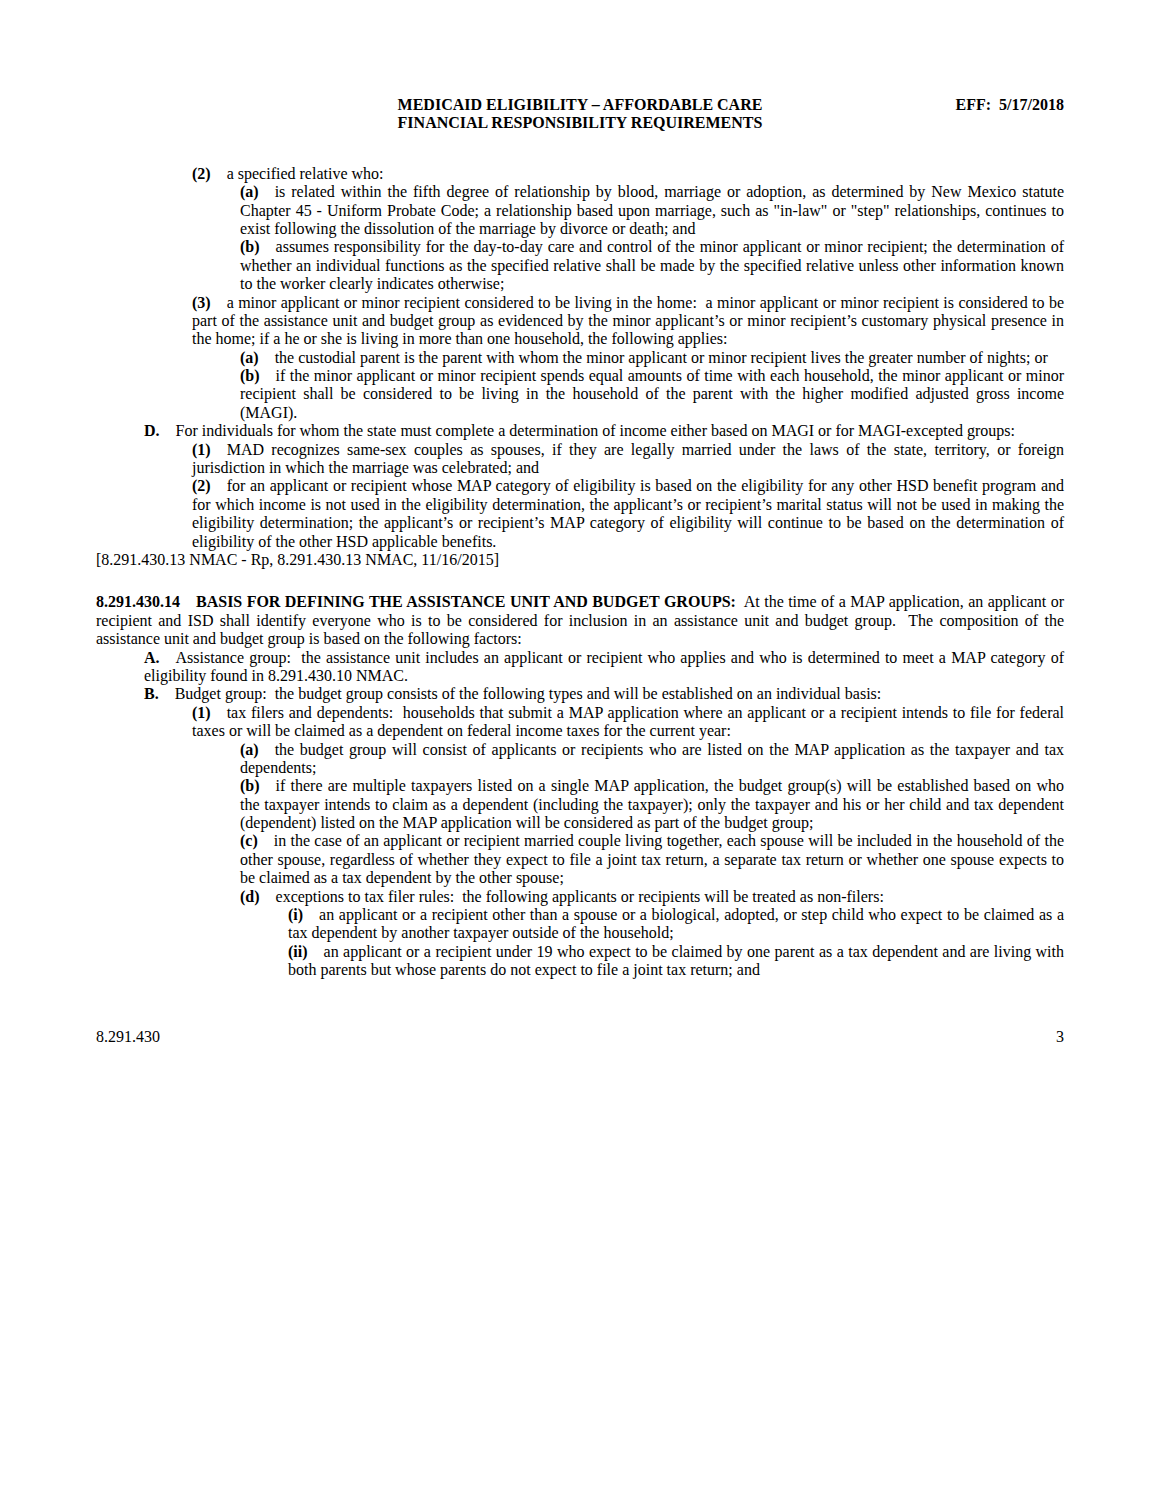EFF: 5/17/2018 MEDICAID ELIGIBILITY – AFFORDABLE CARE FINANCIAL RESPONSIBILITY REQUIREMENTS
(2) a specified relative who:
(a) is related within the fifth degree of relationship by blood, marriage or adoption, as determined by New Mexico statute Chapter 45 - Uniform Probate Code; a relationship based upon marriage, such as "in-law" or "step" relationships, continues to exist following the dissolution of the marriage by divorce or death; and
(b) assumes responsibility for the day-to-day care and control of the minor applicant or minor recipient; the determination of whether an individual functions as the specified relative shall be made by the specified relative unless other information known to the worker clearly indicates otherwise;
(3) a minor applicant or minor recipient considered to be living in the home: a minor applicant or minor recipient is considered to be part of the assistance unit and budget group as evidenced by the minor applicant’s or minor recipient’s customary physical presence in the home; if a he or she is living in more than one household, the following applies:
(a) the custodial parent is the parent with whom the minor applicant or minor recipient lives the greater number of nights; or
(b) if the minor applicant or minor recipient spends equal amounts of time with each household, the minor applicant or minor recipient shall be considered to be living in the household of the parent with the higher modified adjusted gross income (MAGI).
D. For individuals for whom the state must complete a determination of income either based on MAGI or for MAGI-excepted groups:
(1) MAD recognizes same-sex couples as spouses, if they are legally married under the laws of the state, territory, or foreign jurisdiction in which the marriage was celebrated; and
(2) for an applicant or recipient whose MAP category of eligibility is based on the eligibility for any other HSD benefit program and for which income is not used in the eligibility determination, the applicant’s or recipient’s marital status will not be used in making the eligibility determination; the applicant’s or recipient’s MAP category of eligibility will continue to be based on the determination of eligibility of the other HSD applicable benefits.
[8.291.430.13 NMAC - Rp, 8.291.430.13 NMAC, 11/16/2015]
8.291.430.14 BASIS FOR DEFINING THE ASSISTANCE UNIT AND BUDGET GROUPS: At the time of a MAP application, an applicant or recipient and ISD shall identify everyone who is to be considered for inclusion in an assistance unit and budget group. The composition of the assistance unit and budget group is based on the following factors:
A. Assistance group: the assistance unit includes an applicant or recipient who applies and who is determined to meet a MAP category of eligibility found in 8.291.430.10 NMAC.
B. Budget group: the budget group consists of the following types and will be established on an individual basis:
(1) tax filers and dependents: households that submit a MAP application where an applicant or a recipient intends to file for federal taxes or will be claimed as a dependent on federal income taxes for the current year:
(a) the budget group will consist of applicants or recipients who are listed on the MAP application as the taxpayer and tax dependents;
(b) if there are multiple taxpayers listed on a single MAP application, the budget group(s) will be established based on who the taxpayer intends to claim as a dependent (including the taxpayer); only the taxpayer and his or her child and tax dependent (dependent) listed on the MAP application will be considered as part of the budget group;
(c) in the case of an applicant or recipient married couple living together, each spouse will be included in the household of the other spouse, regardless of whether they expect to file a joint tax return, a separate tax return or whether one spouse expects to be claimed as a tax dependent by the other spouse;
(d) exceptions to tax filer rules: the following applicants or recipients will be treated as non-filers:
(i) an applicant or a recipient other than a spouse or a biological, adopted, or step child who expect to be claimed as a tax dependent by another taxpayer outside of the household;
(ii) an applicant or a recipient under 19 who expect to be claimed by one parent as a tax dependent and are living with both parents but whose parents do not expect to file a joint tax return; and
8.291.430 3